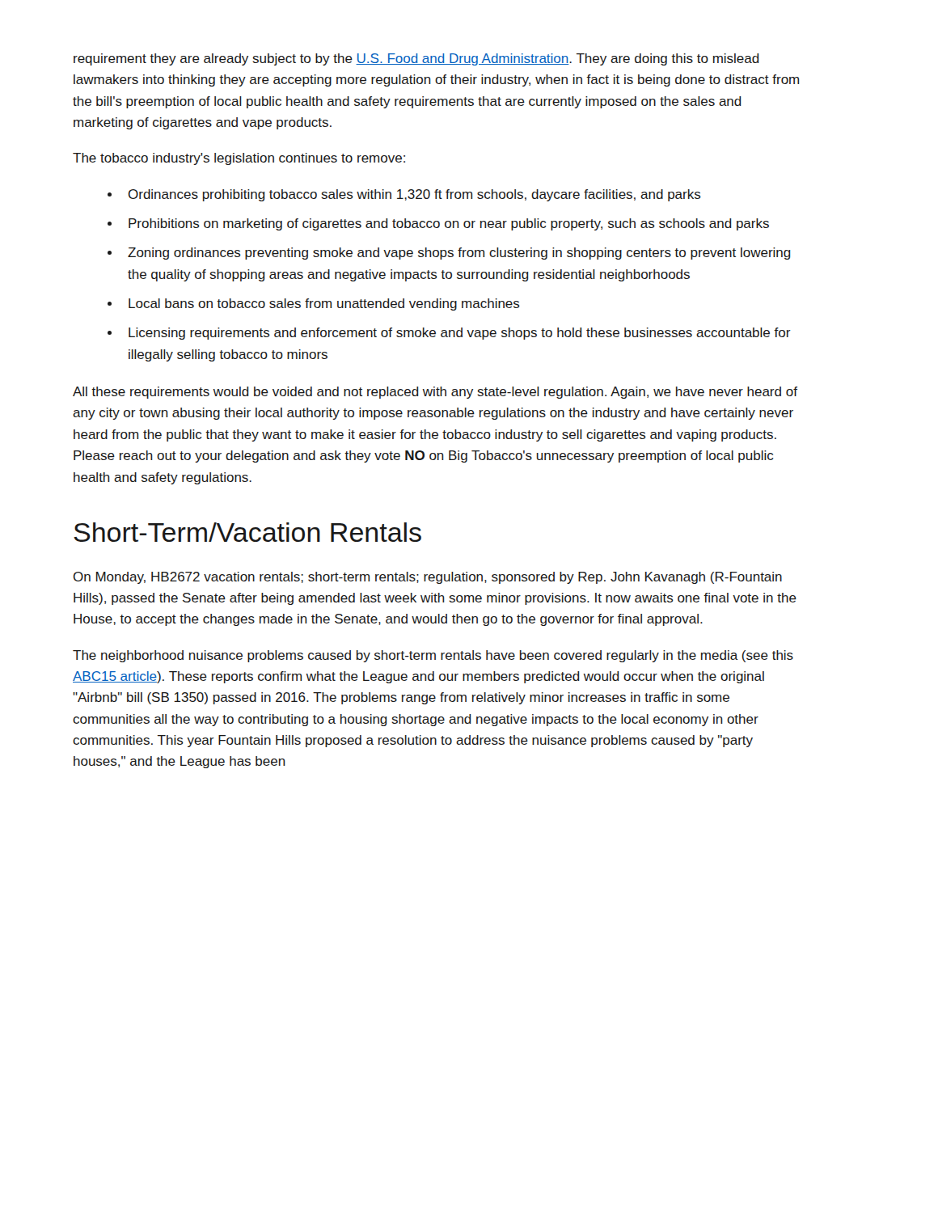requirement they are already subject to by the U.S. Food and Drug Administration. They are doing this to mislead lawmakers into thinking they are accepting more regulation of their industry, when in fact it is being done to distract from the bill's preemption of local public health and safety requirements that are currently imposed on the sales and marketing of cigarettes and vape products.
The tobacco industry's legislation continues to remove:
Ordinances prohibiting tobacco sales within 1,320 ft from schools, daycare facilities, and parks
Prohibitions on marketing of cigarettes and tobacco on or near public property, such as schools and parks
Zoning ordinances preventing smoke and vape shops from clustering in shopping centers to prevent lowering the quality of shopping areas and negative impacts to surrounding residential neighborhoods
Local bans on tobacco sales from unattended vending machines
Licensing requirements and enforcement of smoke and vape shops to hold these businesses accountable for illegally selling tobacco to minors
All these requirements would be voided and not replaced with any state-level regulation. Again, we have never heard of any city or town abusing their local authority to impose reasonable regulations on the industry and have certainly never heard from the public that they want to make it easier for the tobacco industry to sell cigarettes and vaping products. Please reach out to your delegation and ask they vote NO on Big Tobacco's unnecessary preemption of local public health and safety regulations.
Short-Term/Vacation Rentals
On Monday, HB2672 vacation rentals; short-term rentals; regulation, sponsored by Rep. John Kavanagh (R-Fountain Hills), passed the Senate after being amended last week with some minor provisions. It now awaits one final vote in the House, to accept the changes made in the Senate, and would then go to the governor for final approval.
The neighborhood nuisance problems caused by short-term rentals have been covered regularly in the media (see this ABC15 article). These reports confirm what the League and our members predicted would occur when the original "Airbnb" bill (SB 1350) passed in 2016. The problems range from relatively minor increases in traffic in some communities all the way to contributing to a housing shortage and negative impacts to the local economy in other communities. This year Fountain Hills proposed a resolution to address the nuisance problems caused by "party houses," and the League has been